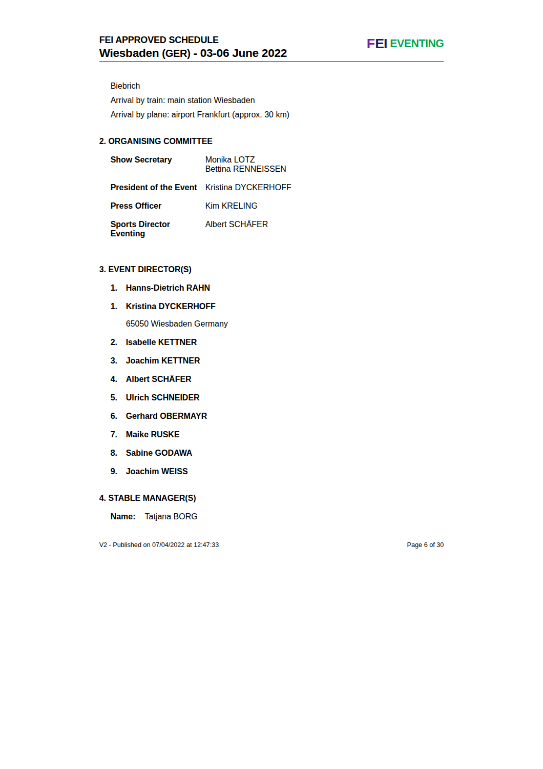FEI APPROVED SCHEDULE
Wiesbaden (GER) - 03-06 June 2022
FEI EVENTING
Biebrich
Arrival by train: main station Wiesbaden
Arrival by plane: airport Frankfurt (approx. 30 km)
2. ORGANISING COMMITTEE
| Show Secretary | Monika LOTZ Bettina RENNEISSEN |
| President of the Event | Kristina DYCKERHOFF |
| Press Officer | Kim KRELING |
| Sports Director Eventing | Albert SCHÄFER |
3. EVENT DIRECTOR(S)
1. Hanns-Dietrich RAHN
1. Kristina DYCKERHOFF 65050 Wiesbaden Germany
2. Isabelle KETTNER
3. Joachim KETTNER
4. Albert SCHÄFER
5. Ulrich SCHNEIDER
6. Gerhard OBERMAYR
7. Maike RUSKE
8. Sabine GODAWA
9. Joachim WEISS
4. STABLE MANAGER(S)
Name: Tatjana BORG
V2 - Published on 07/04/2022 at 12:47:33
Page 6 of 30